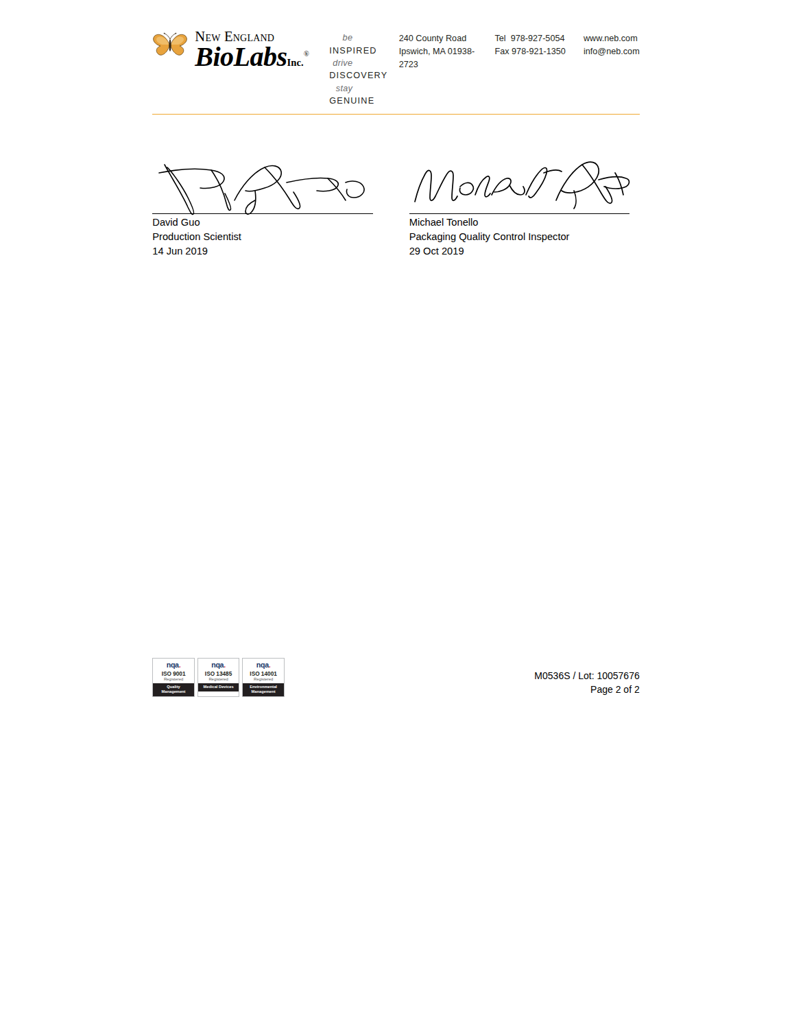New England
BioLabs Inc.®
be INSPIRED
drive DISCOVERY
stay GENUINE
240 County Road
Ipswich, MA 01938-2723
Tel 978-927-5054
Fax 978-921-1350
www.neb.com
info@neb.com
David Guo
Production Scientist
14 Jun 2019
Michael Tonello
Packaging Quality Control Inspector
29 Oct 2019
nqa.
ISO 9001
Registered
Quality
Management
nqa.
ISO 13485
Registered
Medical Devices
nqa.
ISO 14001
Registered
Environmental
Management
M0536S / Lot: 10057676
Page 2 of 2